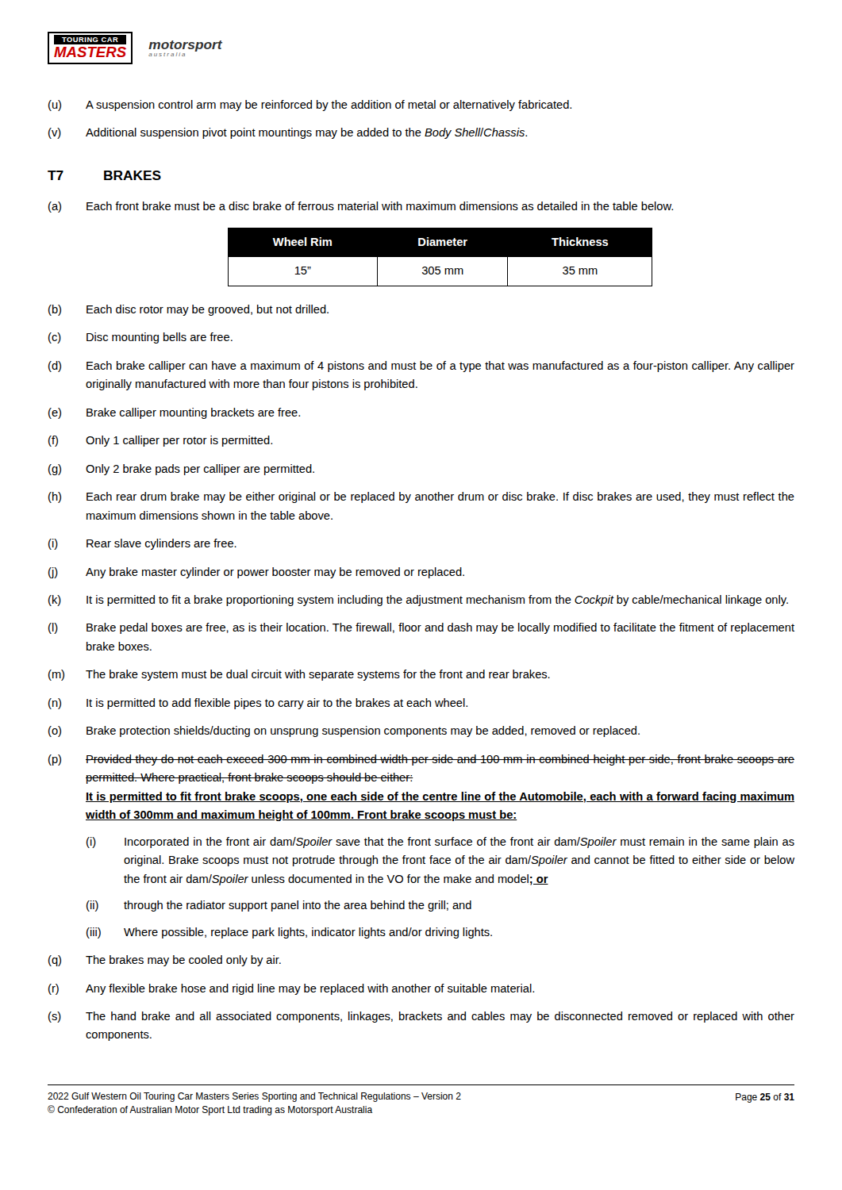TOURING CAR MASTERS
motorsport australia
(u) A suspension control arm may be reinforced by the addition of metal or alternatively fabricated.
(v) Additional suspension pivot point mountings may be added to the Body Shell/Chassis.
T7 BRAKES
(a) Each front brake must be a disc brake of ferrous material with maximum dimensions as detailed in the table below.
| Wheel Rim | Diameter | Thickness |
| --- | --- | --- |
| 15” | 305 mm | 35 mm |
(b) Each disc rotor may be grooved, but not drilled.
(c) Disc mounting bells are free.
(d) Each brake calliper can have a maximum of 4 pistons and must be of a type that was manufactured as a four-piston calliper. Any calliper originally manufactured with more than four pistons is prohibited.
(e) Brake calliper mounting brackets are free.
(f) Only 1 calliper per rotor is permitted.
(g) Only 2 brake pads per calliper are permitted.
(h) Each rear drum brake may be either original or be replaced by another drum or disc brake. If disc brakes are used, they must reflect the maximum dimensions shown in the table above.
(i) Rear slave cylinders are free.
(j) Any brake master cylinder or power booster may be removed or replaced.
(k) It is permitted to fit a brake proportioning system including the adjustment mechanism from the Cockpit by cable/mechanical linkage only.
(l) Brake pedal boxes are free, as is their location. The firewall, floor and dash may be locally modified to facilitate the fitment of replacement brake boxes.
(m) The brake system must be dual circuit with separate systems for the front and rear brakes.
(n) It is permitted to add flexible pipes to carry air to the brakes at each wheel.
(o) Brake protection shields/ducting on unsprung suspension components may be added, removed or replaced.
(p) Provided they do not each exceed 300 mm in combined width per side and 100 mm in combined height per side, front brake scoops are permitted. Where practical, front brake scoops should be either:
It is permitted to fit front brake scoops, one each side of the centre line of the Automobile, each with a forward facing maximum width of 300mm and maximum height of 100mm. Front brake scoops must be:
(i) Incorporated in the front air dam/Spoiler save that the front surface of the front air dam/Spoiler must remain in the same plain as original. Brake scoops must not protrude through the front face of the air dam/Spoiler and cannot be fitted to either side or below the front air dam/Spoiler unless documented in the VO for the make and model; or
(ii) through the radiator support panel into the area behind the grill; and
(iii) Where possible, replace park lights, indicator lights and/or driving lights.
(q) The brakes may be cooled only by air.
(r) Any flexible brake hose and rigid line may be replaced with another of suitable material.
(s) The hand brake and all associated components, linkages, brackets and cables may be disconnected removed or replaced with other components.
2022 Gulf Western Oil Touring Car Masters Series Sporting and Technical Regulations – Version 2
© Confederation of Australian Motor Sport Ltd trading as Motorsport Australia
Page 25 of 31